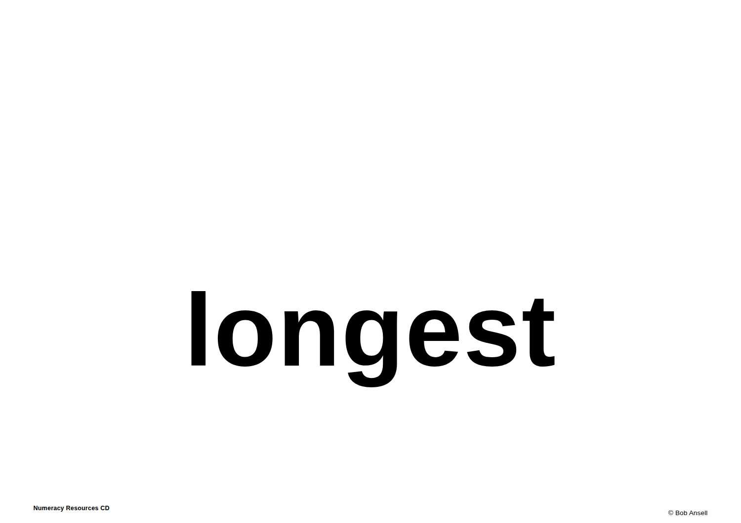longest
Numeracy Resources CD
© Bob Ansell